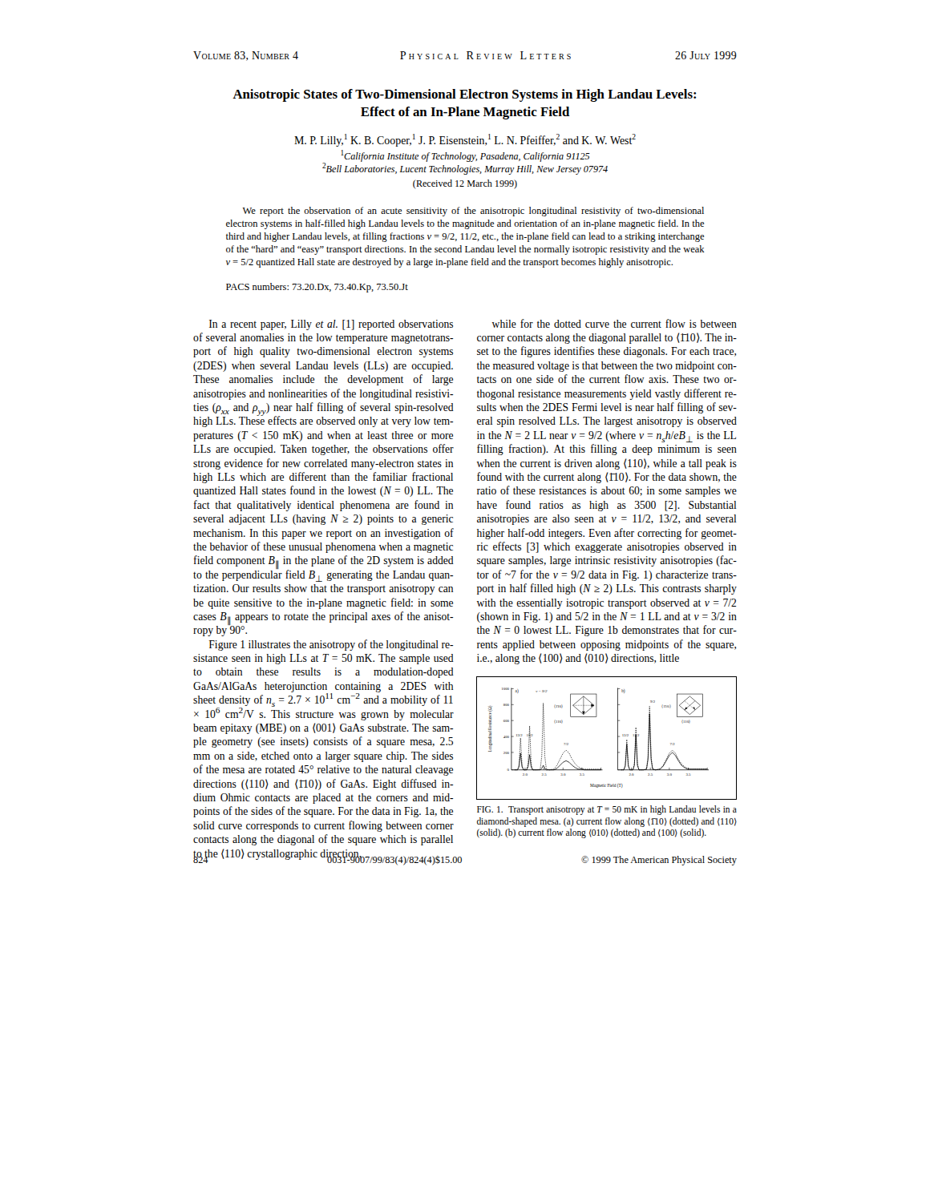Volume 83, Number 4
Physical Review Letters
26 July 1999
Anisotropic States of Two-Dimensional Electron Systems in High Landau Levels:
Effect of an In-Plane Magnetic Field
M. P. Lilly,1 K. B. Cooper,1 J. P. Eisenstein,1 L. N. Pfeiffer,2 and K. W. West2
1California Institute of Technology, Pasadena, California 91125
2Bell Laboratories, Lucent Technologies, Murray Hill, New Jersey 07974
(Received 12 March 1999)
We report the observation of an acute sensitivity of the anisotropic longitudinal resistivity of two-dimensional electron systems in half-filled high Landau levels to the magnitude and orientation of an in-plane magnetic field. In the third and higher Landau levels, at filling fractions ν = 9/2, 11/2, etc., the in-plane field can lead to a striking interchange of the “hard” and “easy” transport directions. In the second Landau level the normally isotropic resistivity and the weak ν = 5/2 quantized Hall state are destroyed by a large in-plane field and the transport becomes highly anisotropic.
PACS numbers: 73.20.Dx, 73.40.Kp, 73.50.Jt
In a recent paper, Lilly et al. [1] reported observations of several anomalies in the low temperature magnetotransport of high quality two-dimensional electron systems (2DES) when several Landau levels (LLs) are occupied. These anomalies include the development of large anisotropies and nonlinearities of the longitudinal resistivities (ρxx and ρyy) near half filling of several spin-resolved high LLs. These effects are observed only at very low temperatures (T < 150 mK) and when at least three or more LLs are occupied. Taken together, the observations offer strong evidence for new correlated many-electron states in high LLs which are different than the familiar fractional quantized Hall states found in the lowest (N = 0) LL. The fact that qualitatively identical phenomena are found in several adjacent LLs (having N ≥ 2) points to a generic mechanism. In this paper we report on an investigation of the behavior of these unusual phenomena when a magnetic field component B∥ in the plane of the 2D system is added to the perpendicular field B⊥ generating the Landau quantization. Our results show that the transport anisotropy can be quite sensitive to the in-plane magnetic field: in some cases B∥ appears to rotate the principal axes of the anisotropy by 90°.
Figure 1 illustrates the anisotropy of the longitudinal resistance seen in high LLs at T = 50 mK. The sample used to obtain these results is a modulation-doped GaAs/AlGaAs heterojunction containing a 2DES with sheet density of ns = 2.7 × 1011 cm−2 and a mobility of 11 × 106 cm2/V s. This structure was grown by molecular beam epitaxy (MBE) on a ⟨001⟩ GaAs substrate. The sample geometry (see insets) consists of a square mesa, 2.5 mm on a side, etched onto a larger square chip. The sides of the mesa are rotated 45° relative to the natural cleavage directions (⟨110⟩ and ⟨1̄10⟩) of GaAs. Eight diffused indium Ohmic contacts are placed at the corners and midpoints of the sides of the square. For the data in Fig. 1a, the solid curve corresponds to current flowing between corner contacts along the diagonal of the square which is parallel to the ⟨110⟩ crystallographic direction,
while for the dotted curve the current flow is between corner contacts along the diagonal parallel to ⟨1̄10⟩. The inset to the figures identifies these diagonals. For each trace, the measured voltage is that between the two midpoint contacts on one side of the current flow axis. These two orthogonal resistance measurements yield vastly different results when the 2DES Fermi level is near half filling of several spin resolved LLs. The largest anisotropy is observed in the N = 2 LL near ν = 9/2 (where ν = nsh/eB⊥ is the LL filling fraction). At this filling a deep minimum is seen when the current is driven along ⟨110⟩, while a tall peak is found with the current along ⟨1̄10⟩. For the data shown, the ratio of these resistances is about 60; in some samples we have found ratios as high as 3500 [2]. Substantial anisotropies are also seen at ν = 11/2, 13/2, and several higher half-odd integers. Even after correcting for geometric effects [3] which exaggerate anisotropies observed in square samples, large intrinsic resistivity anisotropies (factor of ~7 for the ν = 9/2 data in Fig. 1) characterize transport in half filled high (N ≥ 2) LLs. This contrasts sharply with the essentially isotropic transport observed at ν = 7/2 (shown in Fig. 1) and 5/2 in the N = 1 LL and at ν = 3/2 in the N = 0 lowest LL. Figure 1b demonstrates that for currents applied between opposing midpoints of the square, i.e., along the ⟨100⟩ and ⟨010⟩ directions, little
1000 800 600 400 200 0 2.0 2.5 3.0 3.5 Longitudinal Resistance (Ω) a) ν = 9/2 13/2 11/2 7/2 ⟨1̄10⟩ ⟨110⟩ 2.0 2.5 3.0 3.5 b) 13/2 11/2 9/2 7/2 ⟨1̄10⟩ ⟨110⟩ Magnetic Field (T)
FIG. 1. Transport anisotropy at T = 50 mK in high Landau levels in a diamond-shaped mesa. (a) current flow along ⟨1̄10⟩ (dotted) and ⟨110⟩ (solid). (b) current flow along ⟨010⟩ (dotted) and ⟨100⟩ (solid).
824
0031-9007/99/83(4)/824(4)$15.00
© 1999 The American Physical Society